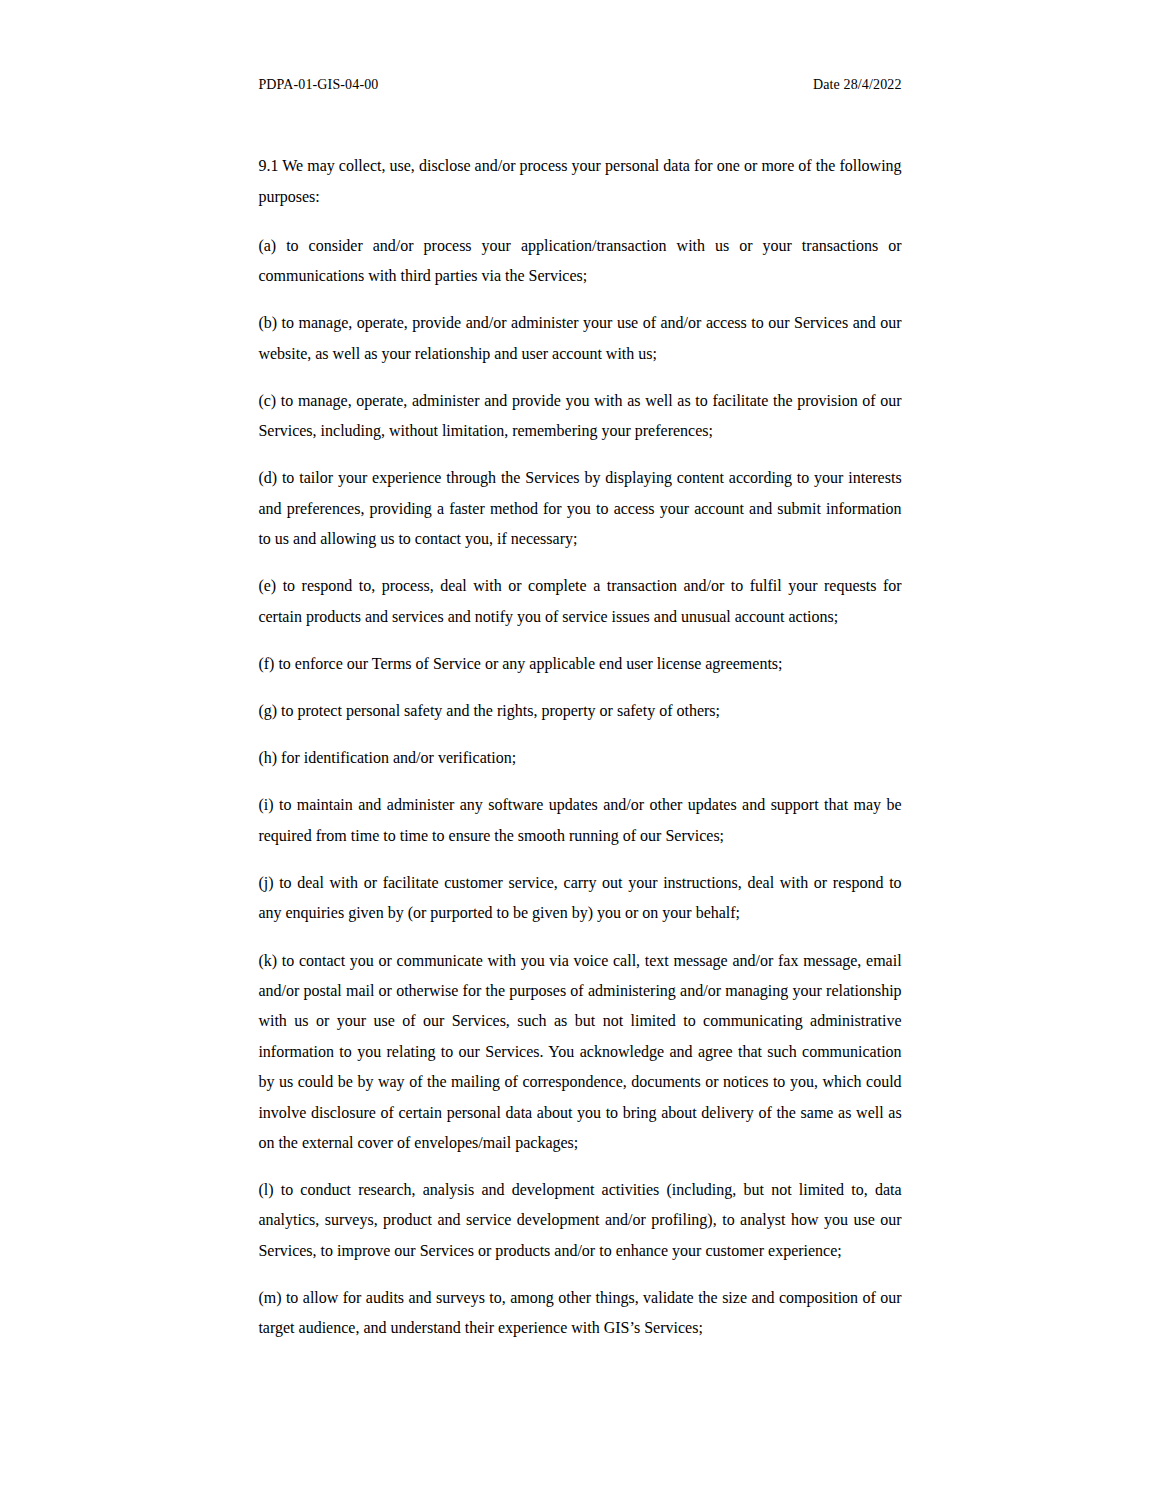PDPA-01-GIS-04-00 Date 28/4/2022
9.1 We may collect, use, disclose and/or process your personal data for one or more of the following purposes:
(a) to consider and/or process your application/transaction with us or your transactions or communications with third parties via the Services;
(b) to manage, operate, provide and/or administer your use of and/or access to our Services and our website, as well as your relationship and user account with us;
(c) to manage, operate, administer and provide you with as well as to facilitate the provision of our Services, including, without limitation, remembering your preferences;
(d) to tailor your experience through the Services by displaying content according to your interests and preferences, providing a faster method for you to access your account and submit information to us and allowing us to contact you, if necessary;
(e) to respond to, process, deal with or complete a transaction and/or to fulfil your requests for certain products and services and notify you of service issues and unusual account actions;
(f) to enforce our Terms of Service or any applicable end user license agreements;
(g) to protect personal safety and the rights, property or safety of others;
(h) for identification and/or verification;
(i) to maintain and administer any software updates and/or other updates and support that may be required from time to time to ensure the smooth running of our Services;
(j) to deal with or facilitate customer service, carry out your instructions, deal with or respond to any enquiries given by (or purported to be given by) you or on your behalf;
(k) to contact you or communicate with you via voice call, text message and/or fax message, email and/or postal mail or otherwise for the purposes of administering and/or managing your relationship with us or your use of our Services, such as but not limited to communicating administrative information to you relating to our Services. You acknowledge and agree that such communication by us could be by way of the mailing of correspondence, documents or notices to you, which could involve disclosure of certain personal data about you to bring about delivery of the same as well as on the external cover of envelopes/mail packages;
(l) to conduct research, analysis and development activities (including, but not limited to, data analytics, surveys, product and service development and/or profiling), to analyst how you use our Services, to improve our Services or products and/or to enhance your customer experience;
(m) to allow for audits and surveys to, among other things, validate the size and composition of our target audience, and understand their experience with GIS’s Services;